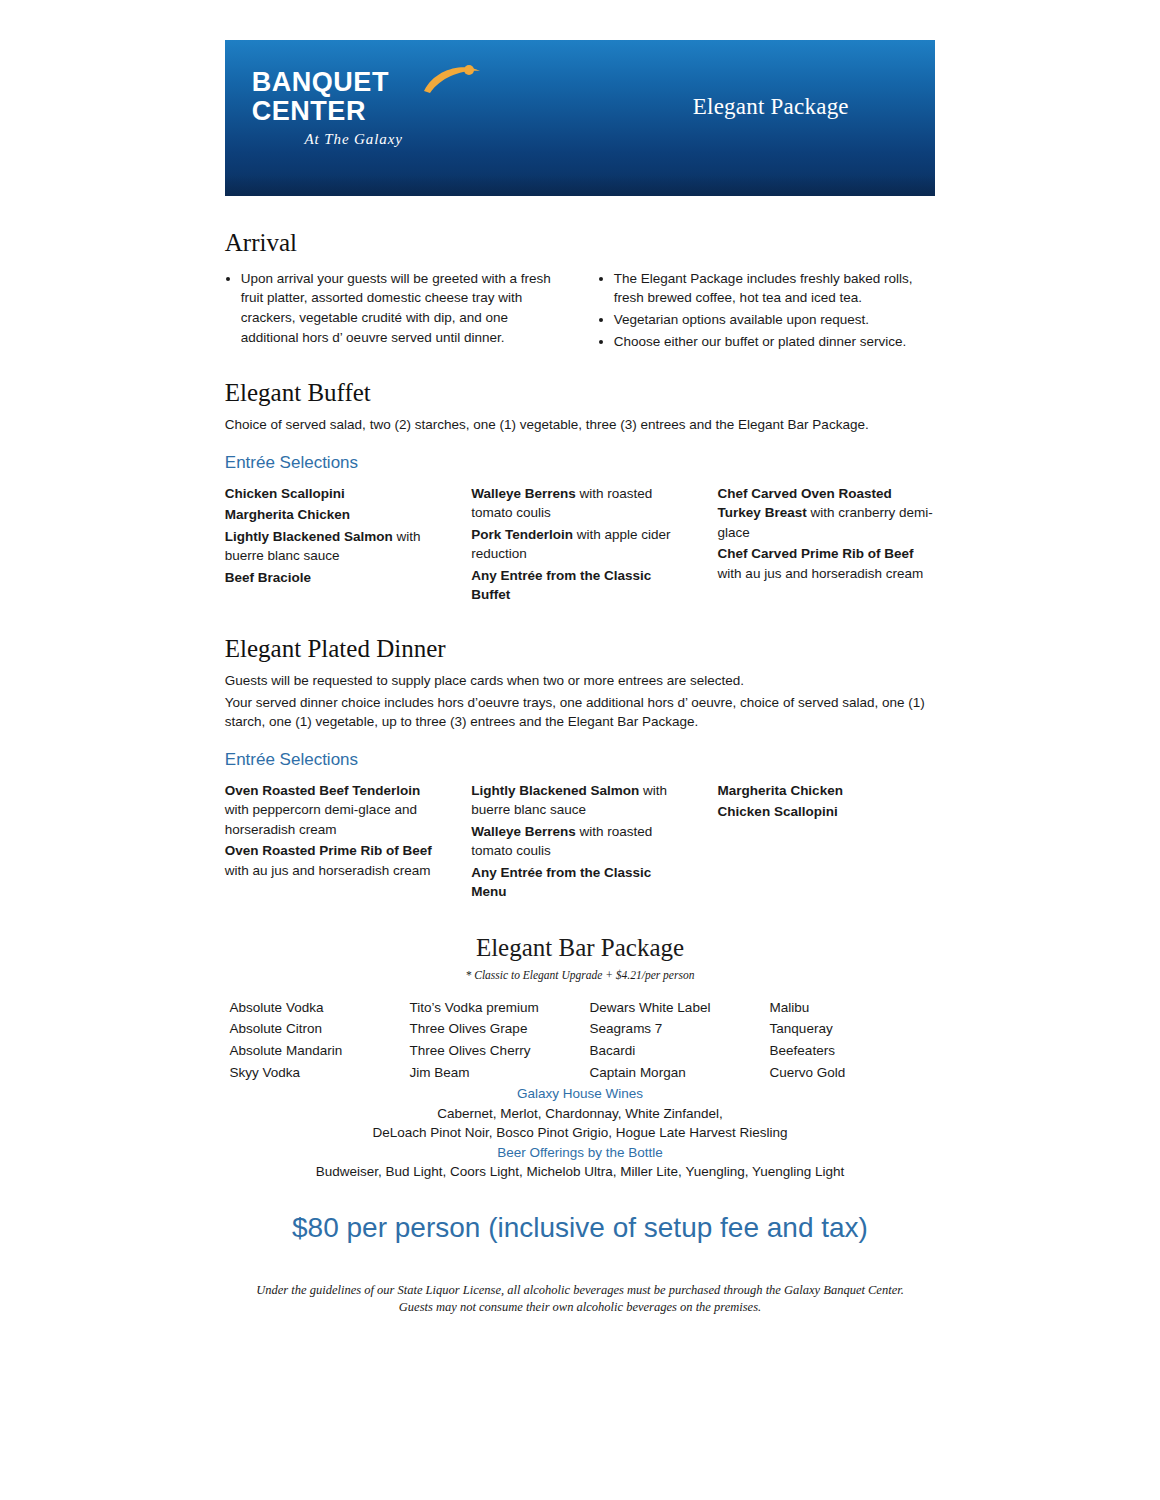Banquet Center At The Galaxy
Elegant Package
Arrival
Upon arrival your guests will be greeted with a fresh fruit platter, assorted domestic cheese tray with crackers, vegetable crudité with dip, and one additional hors d’ oeuvre served until dinner.
The Elegant Package includes freshly baked rolls, fresh brewed coffee, hot tea and iced tea.
Vegetarian options available upon request.
Choose either our buffet or plated dinner service.
Elegant Buffet
Choice of served salad, two (2) starches, one (1) vegetable, three (3) entrees and the Elegant Bar Package.
Entrée Selections
Chicken Scallopini
Margherita Chicken
Lightly Blackened Salmon with buerre blanc sauce
Beef Braciole
Walleye Berrens with roasted tomato coulis
Pork Tenderloin with apple cider reduction
Any Entrée from the Classic Buffet
Chef Carved Oven Roasted Turkey Breast with cranberry demi-glace
Chef Carved Prime Rib of Beef with au jus and horseradish cream
Elegant Plated Dinner
Guests will be requested to supply place cards when two or more entrees are selected.
Your served dinner choice includes hors d’oeuvre trays, one additional hors d’ oeuvre, choice of served salad, one (1) starch, one (1) vegetable, up to three (3) entrees and the Elegant Bar Package.
Entrée Selections
Oven Roasted Beef Tenderloin with peppercorn demi-glace and horseradish cream
Oven Roasted Prime Rib of Beef with au jus and horseradish cream
Lightly Blackened Salmon with buerre blanc sauce
Walleye Berrens with roasted tomato coulis
Any Entrée from the Classic Menu
Margherita Chicken
Chicken Scallopini
Elegant Bar Package
* Classic to Elegant Upgrade + $4.21/per person
Absolute Vodka
Absolute Citron
Absolute Mandarin
Skyy Vodka
Tito’s Vodka premium
Three Olives Grape
Three Olives Cherry
Jim Beam
Dewars White Label
Seagrams 7
Bacardi
Captain Morgan
Malibu
Tanqueray
Beefeaters
Cuervo Gold
Galaxy House Wines
Cabernet, Merlot, Chardonnay, White Zinfandel,
DeLoach Pinot Noir, Bosco Pinot Grigio, Hogue Late Harvest Riesling
Beer Offerings by the Bottle
Budweiser, Bud Light, Coors Light, Michelob Ultra, Miller Lite, Yuengling, Yuengling Light
$80 per person (inclusive of setup fee and tax)
Under the guidelines of our State Liquor License, all alcoholic beverages must be purchased through the Galaxy Banquet Center.
Guests may not consume their own alcoholic beverages on the premises.